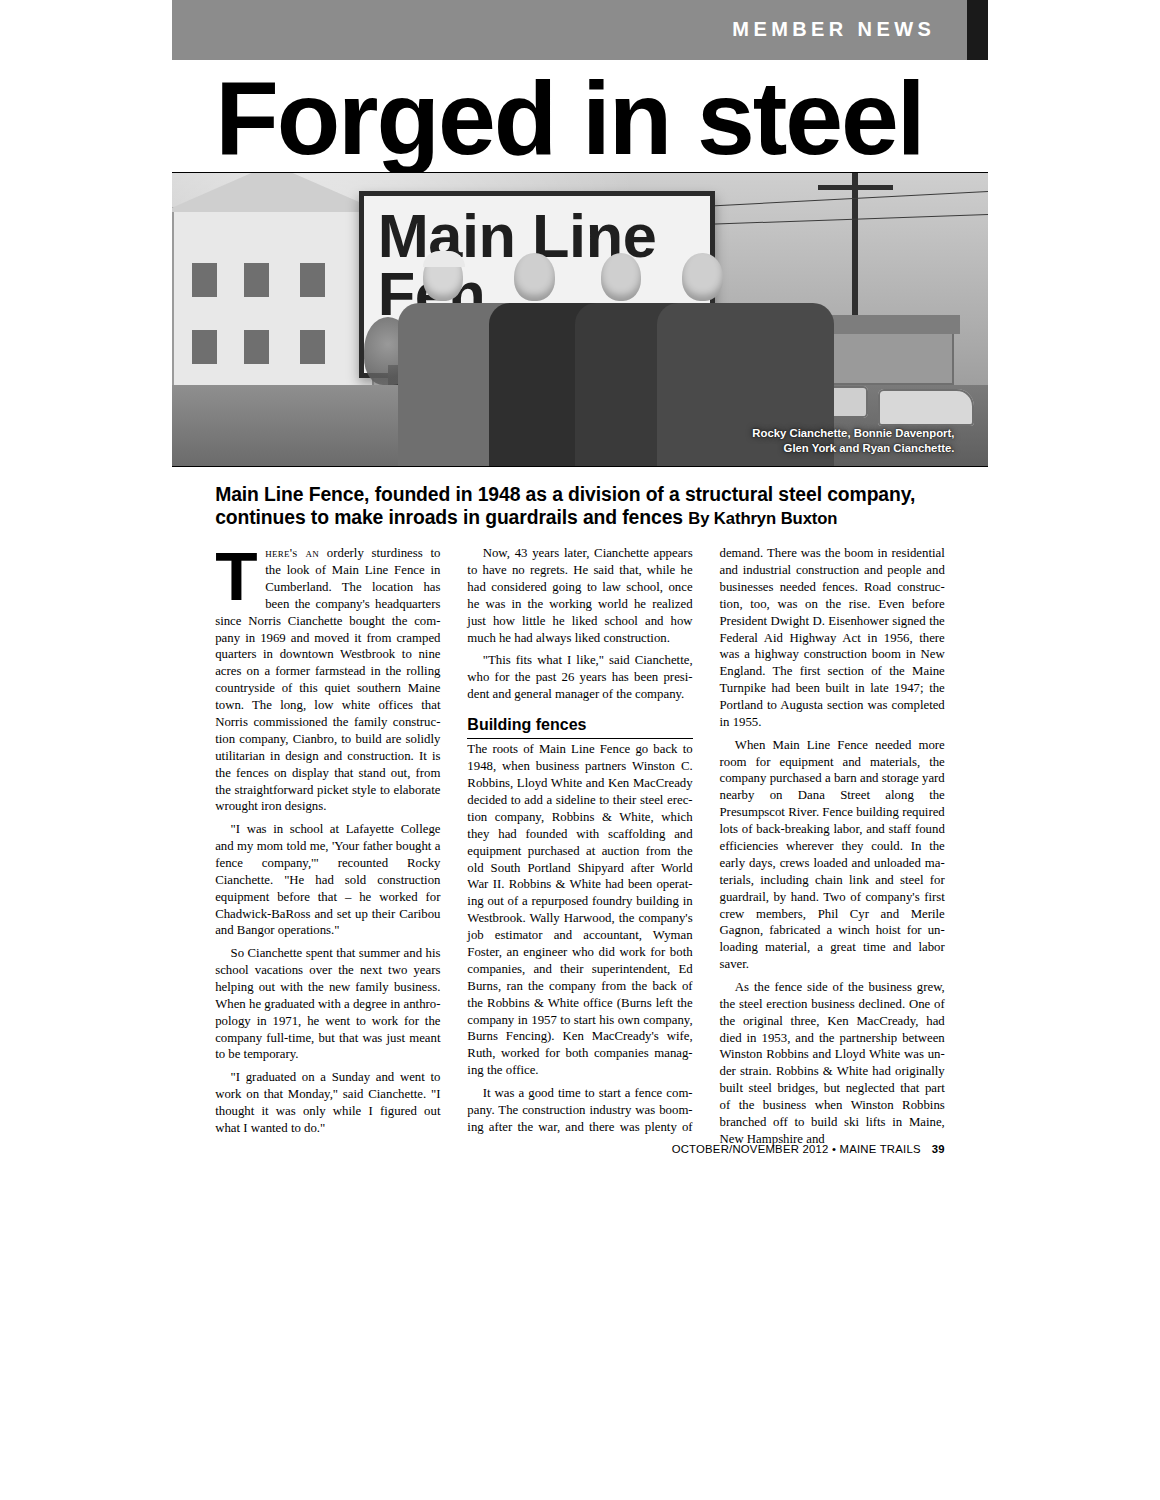Member News
Forged in steel
Main Line Fen
Rocky Cianchette, Bonnie Davenport,
Glen York and Ryan Cianchette.
Main Line Fence, founded in 1948 as a division of a structural steel company, continues to make inroads in guardrails and fences By Kathryn Buxton
There's an orderly sturdiness to the look of Main Line Fence in Cumberland. The location has been the company's headquarters since Norris Cianchette bought the company in 1969 and moved it from cramped quarters in downtown Westbrook to nine acres on a former farmstead in the rolling countryside of this quiet southern Maine town. The long, low white offices that Norris commissioned the family construction company, Cianbro, to build are solidly utilitarian in design and construction. It is the fences on display that stand out, from the straightforward picket style to elaborate wrought iron designs.
"I was in school at Lafayette College and my mom told me, 'Your father bought a fence company,'" recounted Rocky Cianchette. "He had sold construction equipment before that – he worked for Chadwick-BaRoss and set up their Caribou and Bangor operations."
So Cianchette spent that summer and his school vacations over the next two years helping out with the new family business. When he graduated with a degree in anthropology in 1971, he went to work for the company full-time, but that was just meant to be temporary.
"I graduated on a Sunday and went to work on that Monday," said Cianchette. "I thought it was only while I figured out what I wanted to do."
Now, 43 years later, Cianchette appears to have no regrets. He said that, while he had considered going to law school, once he was in the working world he realized just how little he liked school and how much he had always liked construction.
"This fits what I like," said Cianchette, who for the past 26 years has been president and general manager of the company.
Building fences
The roots of Main Line Fence go back to 1948, when business partners Winston C. Robbins, Lloyd White and Ken MacCready decided to add a sideline to their steel erection company, Robbins & White, which they had founded with scaffolding and equipment purchased at auction from the old South Portland Shipyard after World War II. Robbins & White had been operating out of a repurposed foundry building in Westbrook. Wally Harwood, the company's job estimator and accountant, Wyman Foster, an engineer who did work for both companies, and their superintendent, Ed Burns, ran the company from the back of the Robbins & White office (Burns left the company in 1957 to start his own company, Burns Fencing). Ken MacCready's wife, Ruth, worked for both companies managing the office.
It was a good time to start a fence company. The construction industry was booming after the war, and there was plenty of demand. There was the boom in residential and industrial construction and people and businesses needed fences. Road construction, too, was on the rise. Even before President Dwight D. Eisenhower signed the Federal Aid Highway Act in 1956, there was a highway construction boom in New England. The first section of the Maine Turnpike had been built in late 1947; the Portland to Augusta section was completed in 1955.
When Main Line Fence needed more room for equipment and materials, the company purchased a barn and storage yard nearby on Dana Street along the Presumpscot River. Fence building required lots of back-breaking labor, and staff found efficiencies wherever they could. In the early days, crews loaded and unloaded materials, including chain link and steel for guardrail, by hand. Two of company's first crew members, Phil Cyr and Merile Gagnon, fabricated a winch hoist for unloading material, a great time and labor saver.
As the fence side of the business grew, the steel erection business declined. One of the original three, Ken MacCready, had died in 1953, and the partnership between Winston Robbins and Lloyd White was under strain. Robbins & White had originally built steel bridges, but neglected that part of the business when Winston Robbins branched off to build ski lifts in Maine, New Hampshire and
OCTOBER/NOVEMBER 2012 • MAINE TRAILS 39